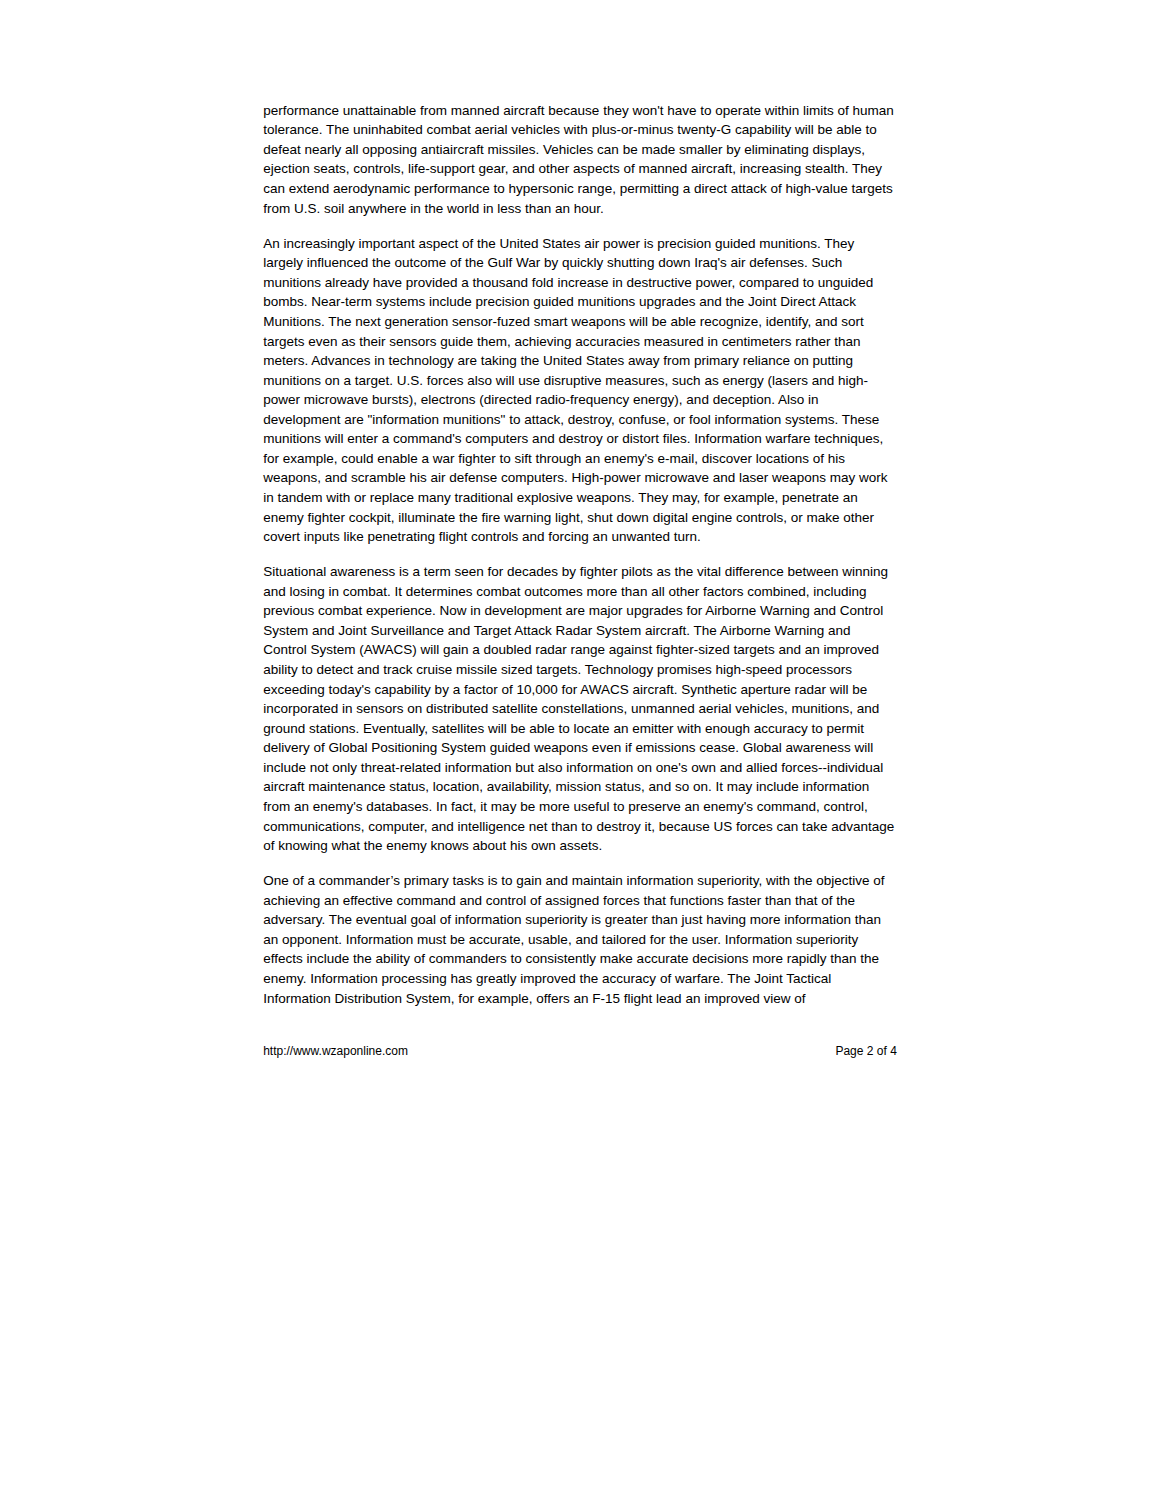performance unattainable from manned aircraft because they won't have to operate within limits of human tolerance. The uninhabited combat aerial vehicles with plus-or-minus twenty-G capability will be able to defeat nearly all opposing antiaircraft missiles. Vehicles can be made smaller by eliminating displays, ejection seats, controls, life-support gear, and other aspects of manned aircraft, increasing stealth. They can extend aerodynamic performance to hypersonic range, permitting a direct attack of high-value targets from U.S. soil anywhere in the world in less than an hour.
An increasingly important aspect of the United States air power is precision guided munitions. They largely influenced the outcome of the Gulf War by quickly shutting down Iraq's air defenses. Such munitions already have provided a thousand fold increase in destructive power, compared to unguided bombs. Near-term systems include precision guided munitions upgrades and the Joint Direct Attack Munitions. The next generation sensor-fuzed smart weapons will be able recognize, identify, and sort targets even as their sensors guide them, achieving accuracies measured in centimeters rather than meters. Advances in technology are taking the United States away from primary reliance on putting munitions on a target. U.S. forces also will use disruptive measures, such as energy (lasers and high-power microwave bursts), electrons (directed radio-frequency energy), and deception. Also in development are "information munitions" to attack, destroy, confuse, or fool information systems. These munitions will enter a command's computers and destroy or distort files. Information warfare techniques, for example, could enable a war fighter to sift through an enemy's e-mail, discover locations of his weapons, and scramble his air defense computers. High-power microwave and laser weapons may work in tandem with or replace many traditional explosive weapons. They may, for example, penetrate an enemy fighter cockpit, illuminate the fire warning light, shut down digital engine controls, or make other covert inputs like penetrating flight controls and forcing an unwanted turn.
Situational awareness is a term seen for decades by fighter pilots as the vital difference between winning and losing in combat. It determines combat outcomes more than all other factors combined, including previous combat experience. Now in development are major upgrades for Airborne Warning and Control System and Joint Surveillance and Target Attack Radar System aircraft. The Airborne Warning and Control System (AWACS) will gain a doubled radar range against fighter-sized targets and an improved ability to detect and track cruise missile sized targets. Technology promises high-speed processors exceeding today's capability by a factor of 10,000 for AWACS aircraft. Synthetic aperture radar will be incorporated in sensors on distributed satellite constellations, unmanned aerial vehicles, munitions, and ground stations. Eventually, satellites will be able to locate an emitter with enough accuracy to permit delivery of Global Positioning System guided weapons even if emissions cease. Global awareness will include not only threat-related information but also information on one's own and allied forces--individual aircraft maintenance status, location, availability, mission status, and so on. It may include information from an enemy's databases. In fact, it may be more useful to preserve an enemy's command, control, communications, computer, and intelligence net than to destroy it, because US forces can take advantage of knowing what the enemy knows about his own assets.
One of a commander’s primary tasks is to gain and maintain information superiority, with the objective of achieving an effective command and control of assigned forces that functions faster than that of the adversary. The eventual goal of information superiority is greater than just having more information than an opponent. Information must be accurate, usable, and tailored for the user. Information superiority effects include the ability of commanders to consistently make accurate decisions more rapidly than the enemy. Information processing has greatly improved the accuracy of warfare. The Joint Tactical Information Distribution System, for example, offers an F-15 flight lead an improved view of
http://www.wzaponline.com Page 2 of 4